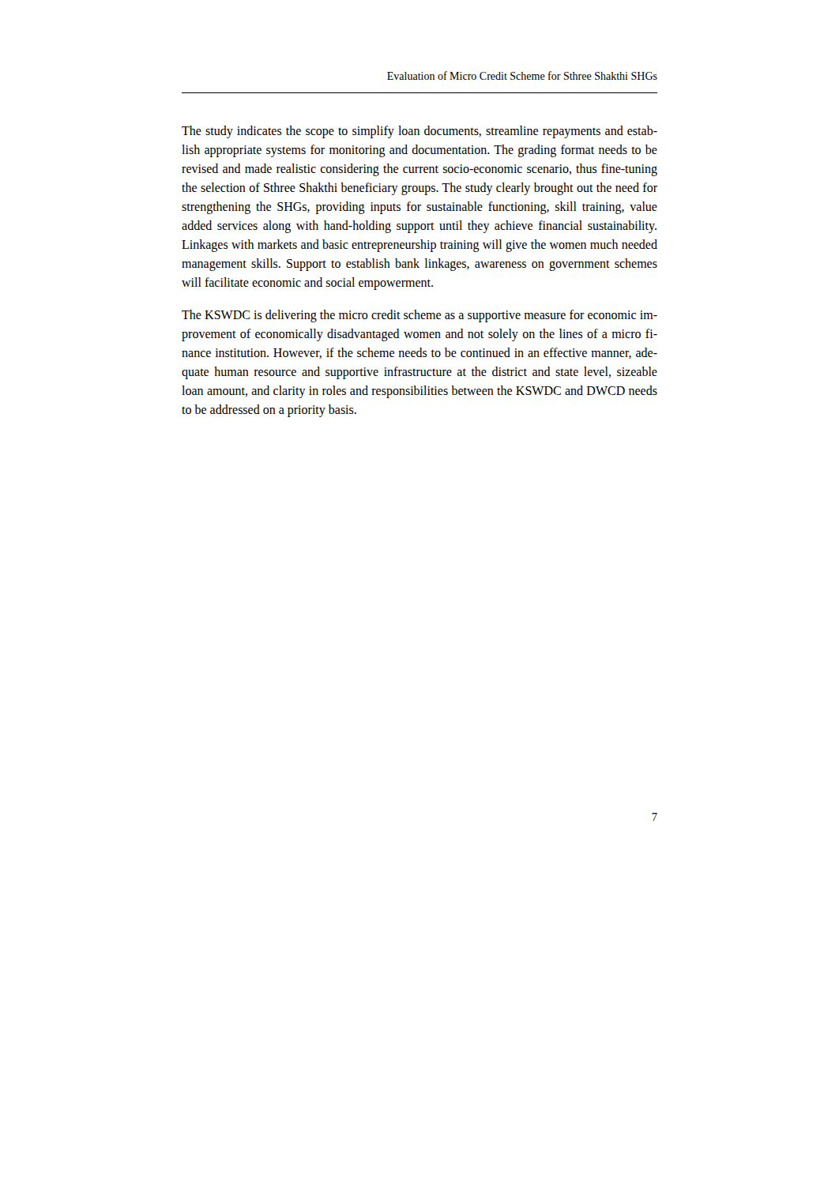Evaluation of Micro Credit Scheme for Sthree Shakthi SHGs
The study indicates the scope to simplify loan documents, streamline repayments and establish appropriate systems for monitoring and documentation. The grading format needs to be revised and made realistic considering the current socio-economic scenario, thus fine-tuning the selection of Sthree Shakthi beneficiary groups. The study clearly brought out the need for strengthening the SHGs, providing inputs for sustainable functioning, skill training, value added services along with hand-holding support until they achieve financial sustainability. Linkages with markets and basic entrepreneurship training will give the women much needed management skills. Support to establish bank linkages, awareness on government schemes will facilitate economic and social empowerment.
The KSWDC is delivering the micro credit scheme as a supportive measure for economic improvement of economically disadvantaged women and not solely on the lines of a micro finance institution. However, if the scheme needs to be continued in an effective manner, adequate human resource and supportive infrastructure at the district and state level, sizeable loan amount, and clarity in roles and responsibilities between the KSWDC and DWCD needs to be addressed on a priority basis.
7